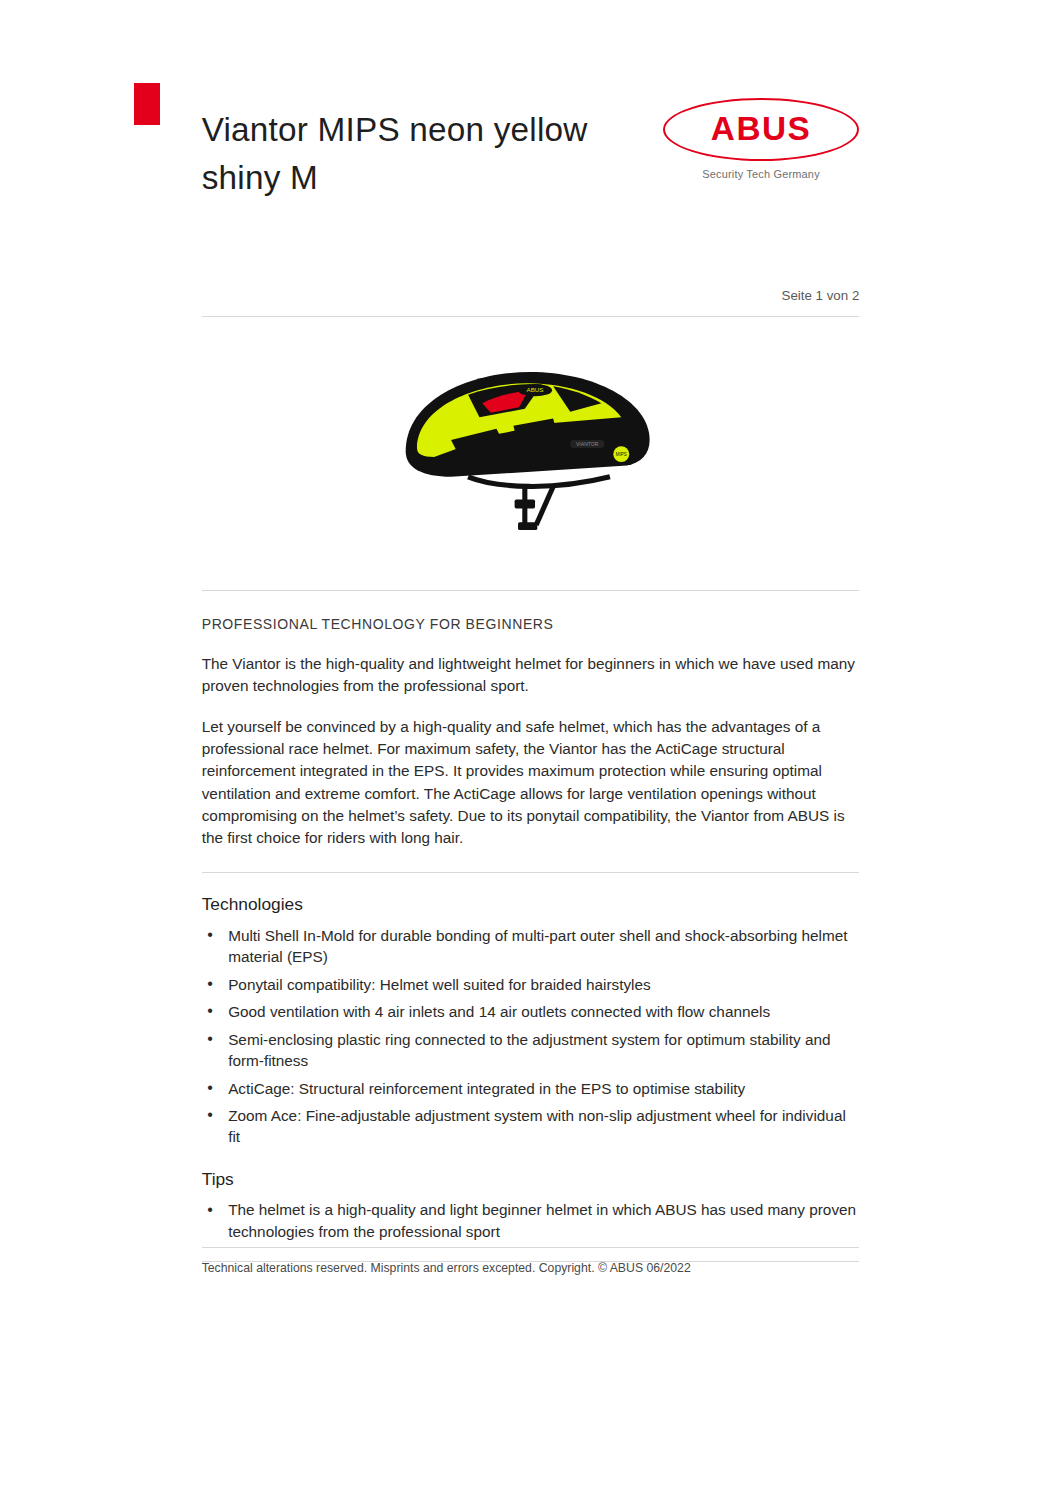Viantor MIPS neon yellow shiny M
ABUS
Security Tech Germany
Seite 1 von 2
PROFESSIONAL TECHNOLOGY FOR BEGINNERS
The Viantor is the high-quality and lightweight helmet for beginners in which we have used many proven technologies from the professional sport.
Let yourself be convinced by a high-quality and safe helmet, which has the advantages of a professional race helmet. For maximum safety, the Viantor has the ActiCage structural reinforcement integrated in the EPS. It provides maximum protection while ensuring optimal ventilation and extreme comfort. The ActiCage allows for large ventilation openings without compromising on the helmet’s safety. Due to its ponytail compatibility, the Viantor from ABUS is the first choice for riders with long hair.
Technologies
Multi Shell In-Mold for durable bonding of multi-part outer shell and shock-absorbing helmet material (EPS)
Ponytail compatibility: Helmet well suited for braided hairstyles
Good ventilation with 4 air inlets and 14 air outlets connected with flow channels
Semi-enclosing plastic ring connected to the adjustment system for optimum stability and form-fitness
ActiCage: Structural reinforcement integrated in the EPS to optimise stability
Zoom Ace: Fine-adjustable adjustment system with non-slip adjustment wheel for individual fit
Tips
The helmet is a high-quality and light beginner helmet in which ABUS has used many proven technologies from the professional sport
Technical alterations reserved. Misprints and errors excepted. Copyright. © ABUS 06/2022